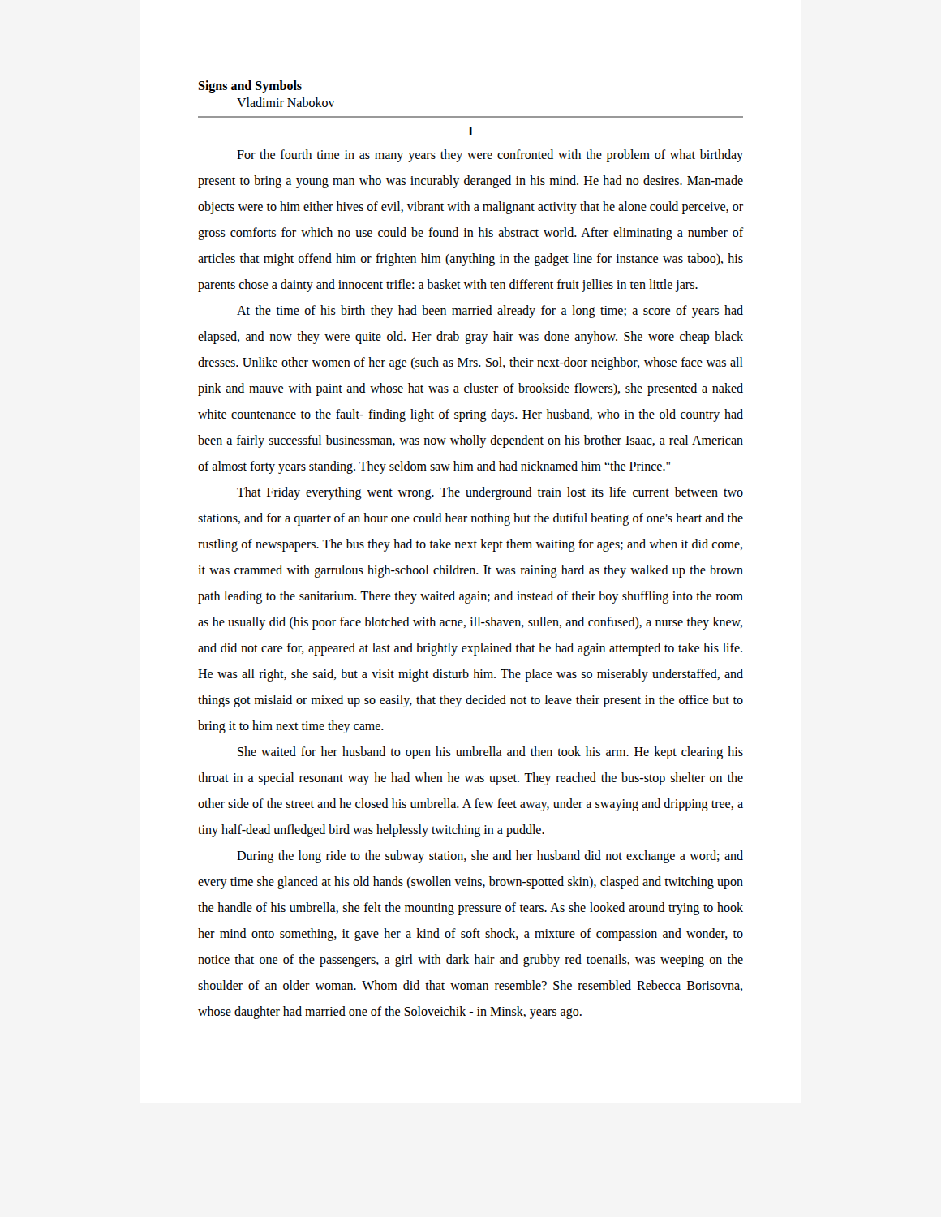Signs and Symbols
Vladimir Nabokov
I
For the fourth time in as many years they were confronted with the problem of what birthday present to bring a young man who was incurably deranged in his mind. He had no desires. Man-made objects were to him either hives of evil, vibrant with a malignant activity that he alone could perceive, or gross comforts for which no use could be found in his abstract world. After eliminating a number of articles that might offend him or frighten him (anything in the gadget line for instance was taboo), his parents chose a dainty and innocent trifle: a basket with ten different fruit jellies in ten little jars.
At the time of his birth they had been married already for a long time; a score of years had elapsed, and now they were quite old. Her drab gray hair was done anyhow. She wore cheap black dresses. Unlike other women of her age (such as Mrs. Sol, their next-door neighbor, whose face was all pink and mauve with paint and whose hat was a cluster of brookside flowers), she presented a naked white countenance to the fault- finding light of spring days. Her husband, who in the old country had been a fairly successful businessman, was now wholly dependent on his brother Isaac, a real American of almost forty years standing. They seldom saw him and had nicknamed him “the Prince."
That Friday everything went wrong. The underground train lost its life current between two stations, and for a quarter of an hour one could hear nothing but the dutiful beating of one's heart and the rustling of newspapers. The bus they had to take next kept them waiting for ages; and when it did come, it was crammed with garrulous high-school children. It was raining hard as they walked up the brown path leading to the sanitarium. There they waited again; and instead of their boy shuffling into the room as he usually did (his poor face blotched with acne, ill-shaven, sullen, and confused), a nurse they knew, and did not care for, appeared at last and brightly explained that he had again attempted to take his life. He was all right, she said, but a visit might disturb him. The place was so miserably understaffed, and things got mislaid or mixed up so easily, that they decided not to leave their present in the office but to bring it to him next time they came.
She waited for her husband to open his umbrella and then took his arm. He kept clearing his throat in a special resonant way he had when he was upset. They reached the bus-stop shelter on the other side of the street and he closed his umbrella. A few feet away, under a swaying and dripping tree, a tiny half-dead unfledged bird was helplessly twitching in a puddle.
During the long ride to the subway station, she and her husband did not exchange a word; and every time she glanced at his old hands (swollen veins, brown-spotted skin), clasped and twitching upon the handle of his umbrella, she felt the mounting pressure of tears. As she looked around trying to hook her mind onto something, it gave her a kind of soft shock, a mixture of compassion and wonder, to notice that one of the passengers, a girl with dark hair and grubby red toenails, was weeping on the shoulder of an older woman. Whom did that woman resemble? She resembled Rebecca Borisovna, whose daughter had married one of the Soloveichik - in Minsk, years ago.